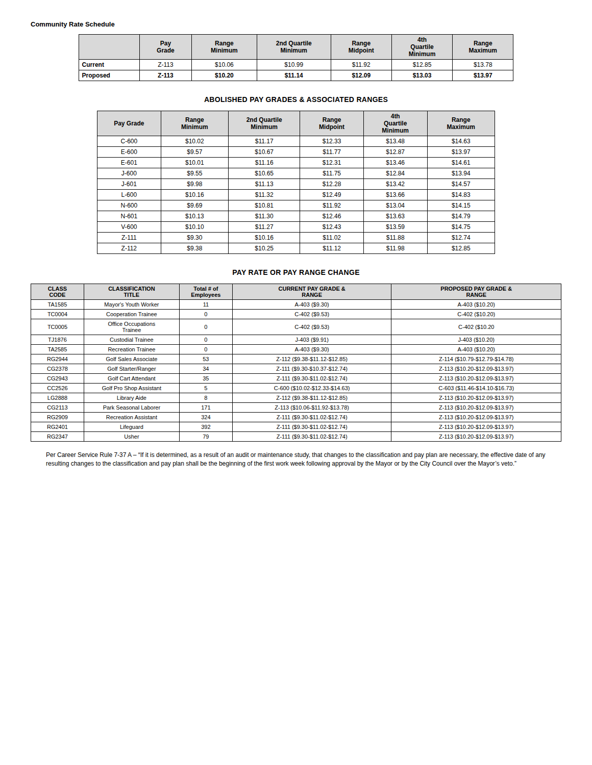Community Rate Schedule
| | Pay Grade | Range Minimum | 2nd Quartile Minimum | Range Midpoint | 4th Quartile Minimum | Range Maximum |
| --- | --- | --- | --- | --- | --- | --- |
| Current | Z-113 | $10.06 | $10.99 | $11.92 | $12.85 | $13.78 |
| Proposed | Z-113 | $10.20 | $11.14 | $12.09 | $13.03 | $13.97 |
ABOLISHED PAY GRADES & ASSOCIATED RANGES
| Pay Grade | Range Minimum | 2nd Quartile Minimum | Range Midpoint | 4th Quartile Minimum | Range Maximum |
| --- | --- | --- | --- | --- | --- |
| C-600 | $10.02 | $11.17 | $12.33 | $13.48 | $14.63 |
| E-600 | $9.57 | $10.67 | $11.77 | $12.87 | $13.97 |
| E-601 | $10.01 | $11.16 | $12.31 | $13.46 | $14.61 |
| J-600 | $9.55 | $10.65 | $11.75 | $12.84 | $13.94 |
| J-601 | $9.98 | $11.13 | $12.28 | $13.42 | $14.57 |
| L-600 | $10.16 | $11.32 | $12.49 | $13.66 | $14.83 |
| N-600 | $9.69 | $10.81 | $11.92 | $13.04 | $14.15 |
| N-601 | $10.13 | $11.30 | $12.46 | $13.63 | $14.79 |
| V-600 | $10.10 | $11.27 | $12.43 | $13.59 | $14.75 |
| Z-111 | $9.30 | $10.16 | $11.02 | $11.88 | $12.74 |
| Z-112 | $9.38 | $10.25 | $11.12 | $11.98 | $12.85 |
PAY RATE OR PAY RANGE CHANGE
| CLASS CODE | CLASSIFICATION TITLE | Total # of Employees | CURRENT PAY GRADE & RANGE | PROPOSED PAY GRADE & RANGE |
| --- | --- | --- | --- | --- |
| TA1585 | Mayor's Youth Worker | 11 | A-403 ($9.30) | A-403 ($10.20) |
| TC0004 | Cooperation Trainee | 0 | C-402 ($9.53) | C-402 ($10.20) |
| TC0005 | Office Occupations Trainee | 0 | C-402 ($9.53) | C-402 ($10.20 |
| TJ1876 | Custodial Trainee | 0 | J-403 ($9.91) | J-403 ($10.20) |
| TA2585 | Recreation Trainee | 0 | A-403 ($9.30) | A-403 ($10.20) |
| RG2944 | Golf Sales Associate | 53 | Z-112 ($9.38-$11.12-$12.85) | Z-114 ($10.79-$12.79-$14.78) |
| CG2378 | Golf Starter/Ranger | 34 | Z-111 ($9.30-$10.37-$12.74) | Z-113 ($10.20-$12.09-$13.97) |
| CG2943 | Golf Cart Attendant | 35 | Z-111 ($9.30-$11.02-$12.74) | Z-113 ($10.20-$12.09-$13.97) |
| CC2526 | Golf Pro Shop Assistant | 5 | C-600 ($10.02-$12.33-$14.63) | C-603 ($11.46-$14.10-$16.73) |
| LG2888 | Library Aide | 8 | Z-112 ($9.38-$11.12-$12.85) | Z-113 ($10.20-$12.09-$13.97) |
| CG2113 | Park Seasonal Laborer | 171 | Z-113 ($10.06-$11.92-$13.78) | Z-113 ($10.20-$12.09-$13.97) |
| RG2909 | Recreation Assistant | 324 | Z-111 ($9.30-$11.02-$12.74) | Z-113 ($10.20-$12.09-$13.97) |
| RG2401 | Lifeguard | 392 | Z-111 ($9.30-$11.02-$12.74) | Z-113 ($10.20-$12.09-$13.97) |
| RG2347 | Usher | 79 | Z-111 ($9.30-$11.02-$12.74) | Z-113 ($10.20-$12.09-$13.97) |
Per Career Service Rule 7-37 A – “If it is determined, as a result of an audit or maintenance study, that changes to the classification and pay plan are necessary, the effective date of any resulting changes to the classification and pay plan shall be the beginning of the first work week following approval by the Mayor or by the City Council over the Mayor’s veto.”